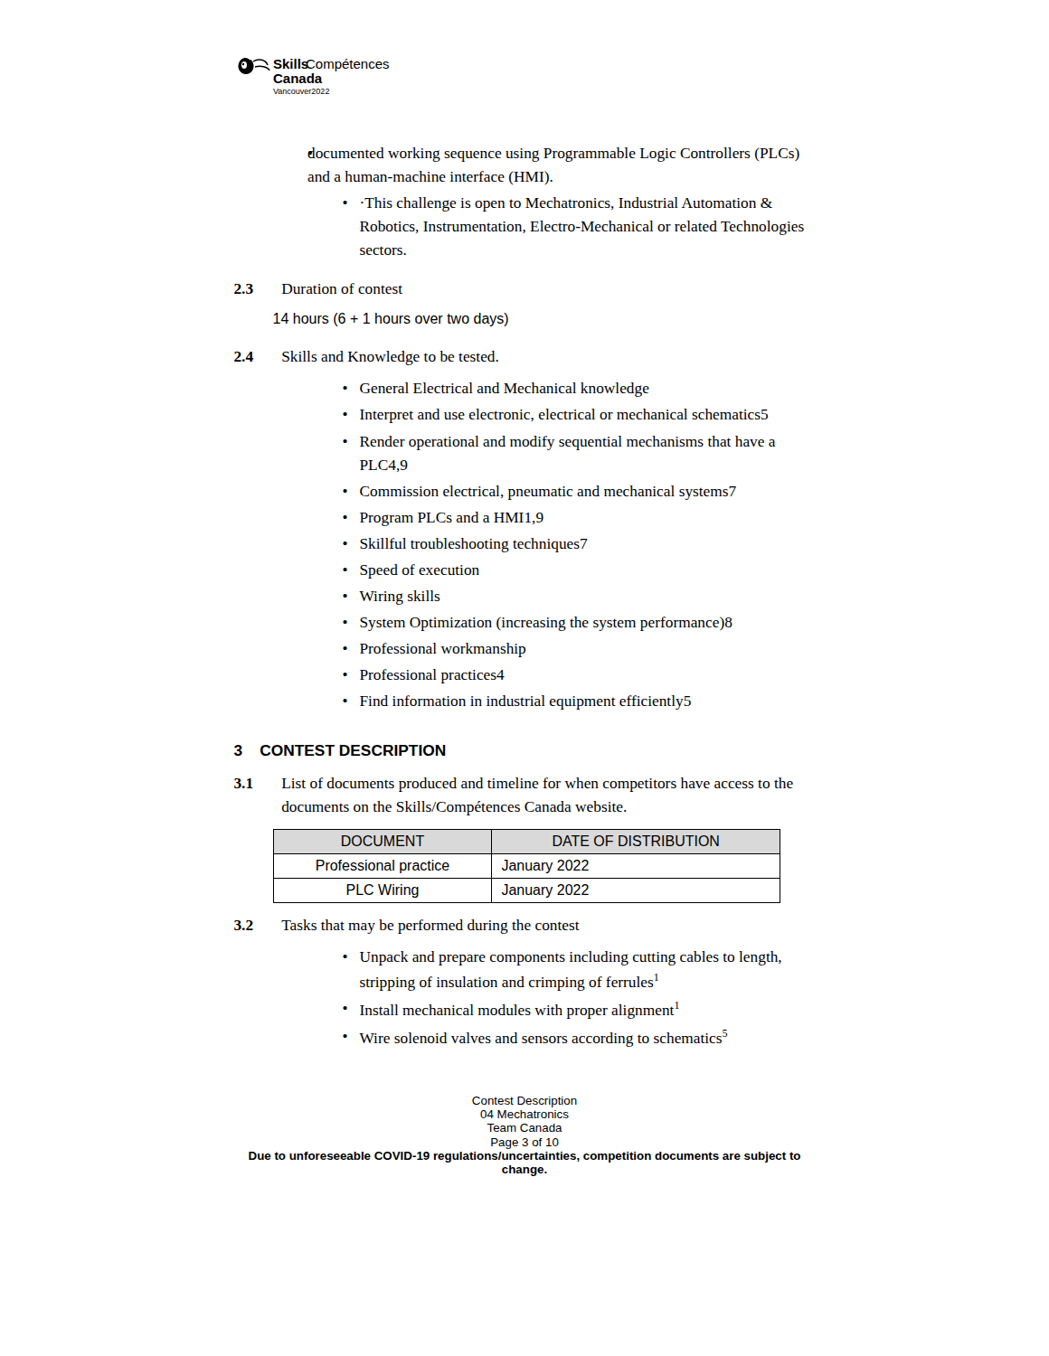Skills Compétences Canada Vancouver2022
documented working sequence using Programmable Logic Controllers (PLCs) and a human-machine interface (HMI).
·This challenge is open to Mechatronics, Industrial Automation & Robotics, Instrumentation, Electro-Mechanical or related Technologies sectors.
2.3 Duration of contest
14 hours (6 + 1 hours over two days)
2.4 Skills and Knowledge to be tested.
General Electrical and Mechanical knowledge
Interpret and use electronic, electrical or mechanical schematics5
Render operational and modify sequential mechanisms that have a PLC4,9
Commission electrical, pneumatic and mechanical systems7
Program PLCs and a HMI1,9
Skillful troubleshooting techniques7
Speed of execution
Wiring skills
System Optimization (increasing the system performance)8
Professional workmanship
Professional practices4
Find information in industrial equipment efficiently5
3 CONTEST DESCRIPTION
3.1 List of documents produced and timeline for when competitors have access to the documents on the Skills/Compétences Canada website.
| DOCUMENT | DATE OF DISTRIBUTION |
| --- | --- |
| Professional practice | January 2022 |
| PLC Wiring | January 2022 |
3.2 Tasks that may be performed during the contest
Unpack and prepare components including cutting cables to length, stripping of insulation and crimping of ferrules1
Install mechanical modules with proper alignment1
Wire solenoid valves and sensors according to schematics5
Contest Description
04 Mechatronics
Team Canada
Page 3 of 10
Due to unforeseeable COVID-19 regulations/uncertainties, competition documents are subject to change.